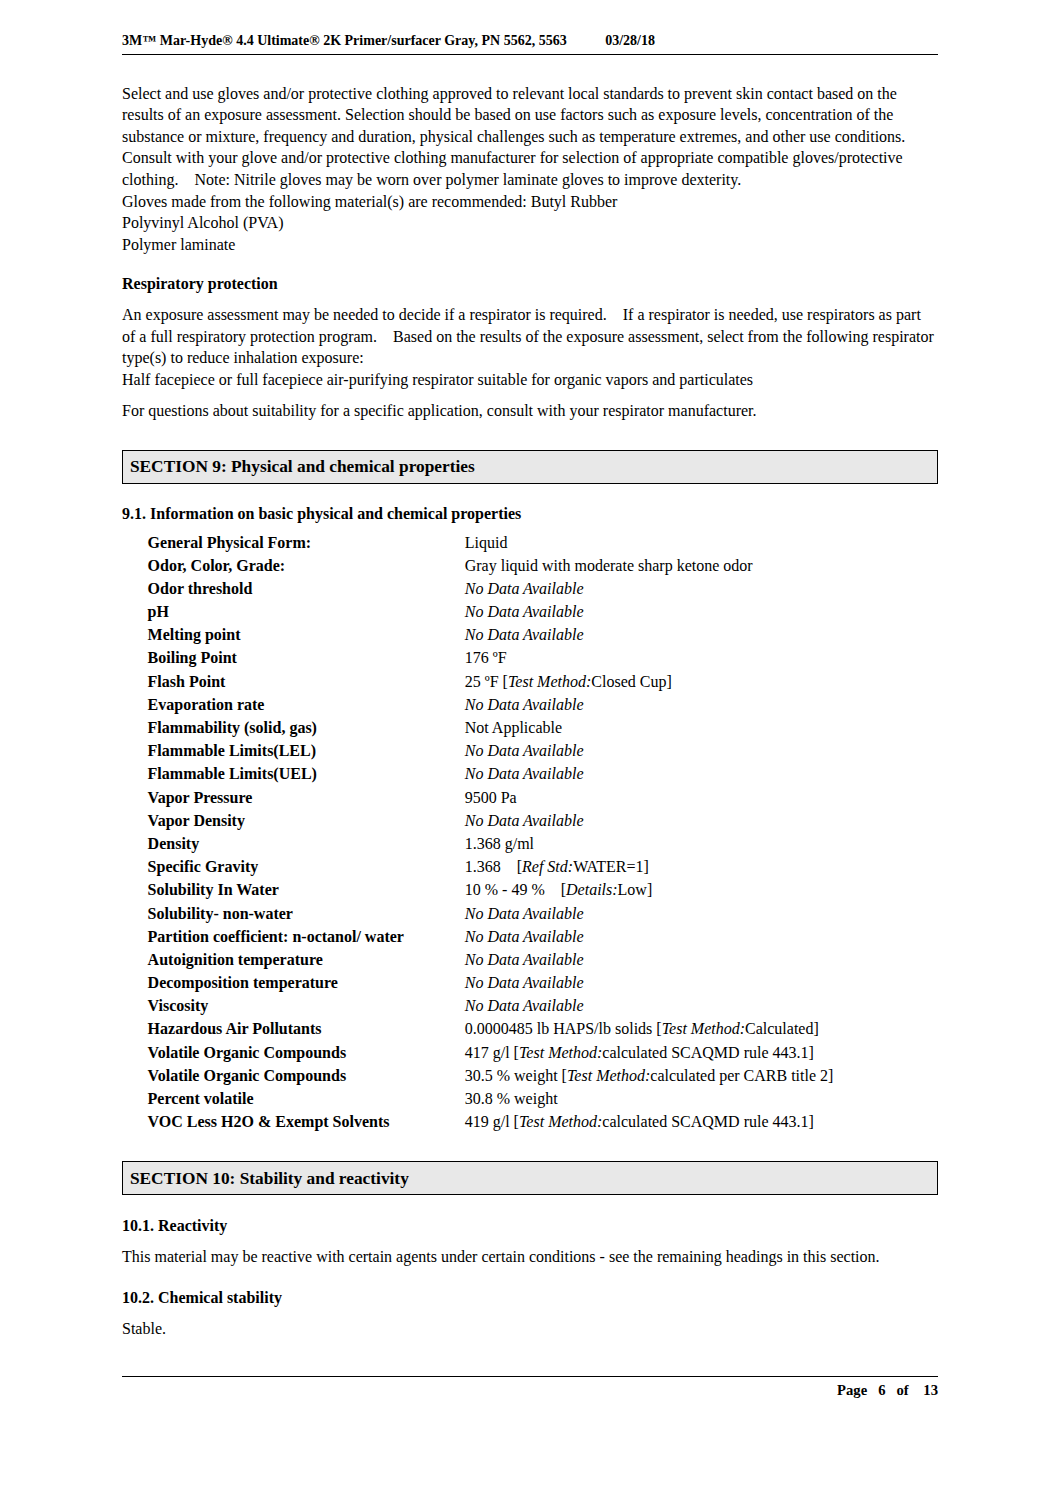3M™ Mar-Hyde® 4.4 Ultimate® 2K Primer/surfacer Gray, PN 5562, 5563 03/28/18
Select and use gloves and/or protective clothing approved to relevant local standards to prevent skin contact based on the results of an exposure assessment. Selection should be based on use factors such as exposure levels, concentration of the substance or mixture, frequency and duration, physical challenges such as temperature extremes, and other use conditions. Consult with your glove and/or protective clothing manufacturer for selection of appropriate compatible gloves/protective clothing. Note: Nitrile gloves may be worn over polymer laminate gloves to improve dexterity.
Gloves made from the following material(s) are recommended: Butyl Rubber
Polyvinyl Alcohol (PVA)
Polymer laminate
Respiratory protection
An exposure assessment may be needed to decide if a respirator is required. If a respirator is needed, use respirators as part of a full respiratory protection program. Based on the results of the exposure assessment, select from the following respirator type(s) to reduce inhalation exposure:
Half facepiece or full facepiece air-purifying respirator suitable for organic vapors and particulates
For questions about suitability for a specific application, consult with your respirator manufacturer.
SECTION 9: Physical and chemical properties
9.1. Information on basic physical and chemical properties
| General Physical Form: | Liquid |
| Odor, Color, Grade: | Gray liquid with moderate sharp ketone odor |
| Odor threshold | No Data Available |
| pH | No Data Available |
| Melting point | No Data Available |
| Boiling Point | 176 ºF |
| Flash Point | 25 ºF [ Test Method: Closed Cup] |
| Evaporation rate | No Data Available |
| Flammability (solid, gas) | Not Applicable |
| Flammable Limits(LEL) | No Data Available |
| Flammable Limits(UEL) | No Data Available |
| Vapor Pressure | 9500 Pa |
| Vapor Density | No Data Available |
| Density | 1.368 g/ml |
| Specific Gravity | 1.368 [ Ref Std: WATER=1] |
| Solubility In Water | 10 % - 49 % [ Details: Low] |
| Solubility- non-water | No Data Available |
| Partition coefficient: n-octanol/ water | No Data Available |
| Autoignition temperature | No Data Available |
| Decomposition temperature | No Data Available |
| Viscosity | No Data Available |
| Hazardous Air Pollutants | 0.0000485 lb HAPS/lb solids [ Test Method: Calculated] |
| Volatile Organic Compounds | 417 g/l [ Test Method: calculated SCAQMD rule 443.1] |
| Volatile Organic Compounds | 30.5 % weight [ Test Method: calculated per CARB title 2] |
| Percent volatile | 30.8 % weight |
| VOC Less H2O & Exempt Solvents | 419 g/l [ Test Method: calculated SCAQMD rule 443.1] |
SECTION 10: Stability and reactivity
10.1. Reactivity
This material may be reactive with certain agents under certain conditions - see the remaining headings in this section.
10.2. Chemical stability
Stable.
Page 6 of 13